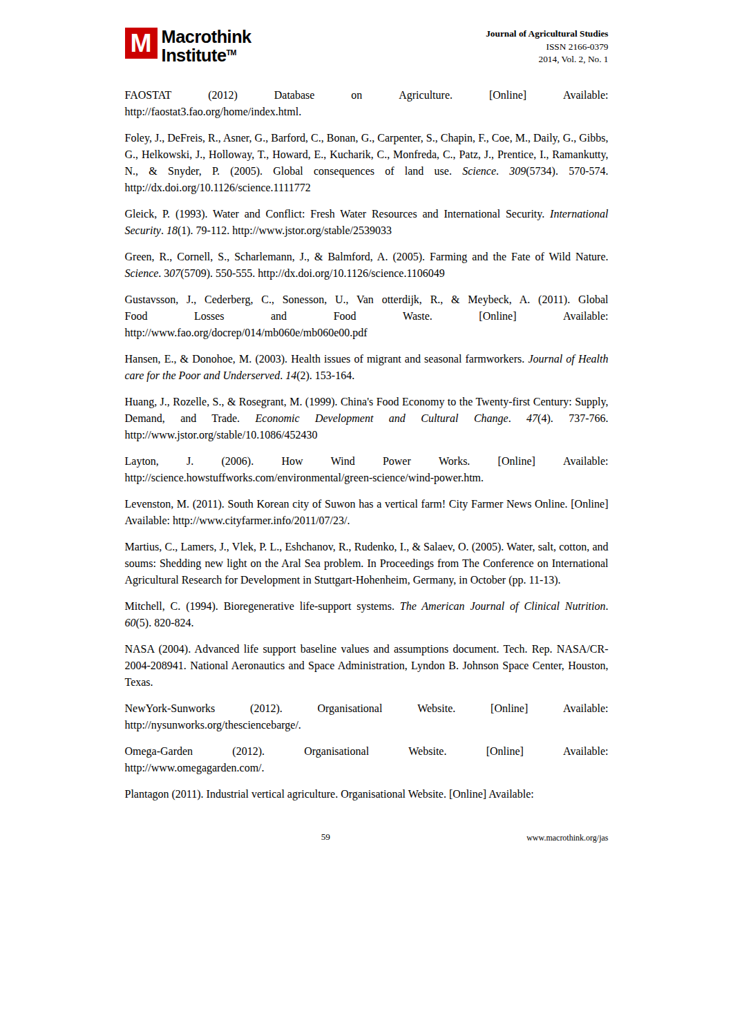M
Macrothink
InstituteTM
Journal of Agricultural Studies
ISSN 2166-0379
2014, Vol. 2, No. 1
FAOSTAT (2012) Database on Agriculture. [Online] Available: http://faostat3.fao.org/home/index.html.
Foley, J., DeFreis, R., Asner, G., Barford, C., Bonan, G., Carpenter, S., Chapin, F., Coe, M., Daily, G., Gibbs, G., Helkowski, J., Holloway, T., Howard, E., Kucharik, C., Monfreda, C., Patz, J., Prentice, I., Ramankutty, N., & Snyder, P. (2005). Global consequences of land use. Science. 309(5734). 570-574. http://dx.doi.org/10.1126/science.1111772
Gleick, P. (1993). Water and Conflict: Fresh Water Resources and International Security. International Security. 18(1). 79-112. http://www.jstor.org/stable/2539033
Green, R., Cornell, S., Scharlemann, J., & Balmford, A. (2005). Farming and the Fate of Wild Nature. Science. 307(5709). 550-555. http://dx.doi.org/10.1126/science.1106049
Gustavsson, J., Cederberg, C., Sonesson, U., Van otterdijk, R., & Meybeck, A. (2011). Global Food Losses and Food Waste. [Online] Available: http://www.fao.org/docrep/014/mb060e/mb060e00.pdf
Hansen, E., & Donohoe, M. (2003). Health issues of migrant and seasonal farmworkers. Journal of Health care for the Poor and Underserved. 14(2). 153-164.
Huang, J., Rozelle, S., & Rosegrant, M. (1999). China's Food Economy to the Twenty-first Century: Supply, Demand, and Trade. Economic Development and Cultural Change. 47(4). 737-766. http://www.jstor.org/stable/10.1086/452430
Layton, J. (2006). How Wind Power Works. [Online] Available: http://science.howstuffworks.com/environmental/green-science/wind-power.htm.
Levenston, M. (2011). South Korean city of Suwon has a vertical farm! City Farmer News Online. [Online] Available: http://www.cityfarmer.info/2011/07/23/.
Martius, C., Lamers, J., Vlek, P. L., Eshchanov, R., Rudenko, I., & Salaev, O. (2005). Water, salt, cotton, and soums: Shedding new light on the Aral Sea problem. In Proceedings from The Conference on International Agricultural Research for Development in Stuttgart-Hohenheim, Germany, in October (pp. 11-13).
Mitchell, C. (1994). Bioregenerative life-support systems. The American Journal of Clinical Nutrition. 60(5). 820-824.
NASA (2004). Advanced life support baseline values and assumptions document. Tech. Rep. NASA/CR-2004-208941. National Aeronautics and Space Administration, Lyndon B. Johnson Space Center, Houston, Texas.
NewYork-Sunworks (2012). Organisational Website. [Online] Available: http://nysunworks.org/thesciencebarge/.
Omega-Garden (2012). Organisational Website. [Online] Available: http://www.omegagarden.com/.
Plantagon (2011). Industrial vertical agriculture. Organisational Website. [Online] Available:
59
www.macrothink.org/jas